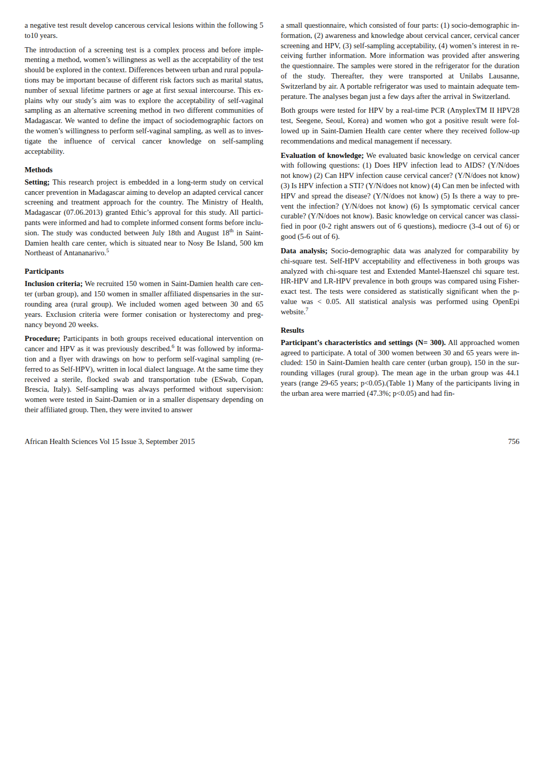a negative test result develop cancerous cervical lesions within the following 5 to10 years.
The introduction of a screening test is a complex process and before implementing a method, women’s willingness as well as the acceptability of the test should be explored in the context. Differences between urban and rural populations may be important because of different risk factors such as marital status, number of sexual lifetime partners or age at first sexual intercourse. This explains why our study’s aim was to explore the acceptability of self-vaginal sampling as an alternative screening method in two different communities of Madagascar. We wanted to define the impact of sociodemographic factors on the women’s willingness to perform self-vaginal sampling, as well as to investigate the influence of cervical cancer knowledge on self-sampling acceptability.
Methods
Setting; This research project is embedded in a long-term study on cervical cancer prevention in Madagascar aiming to develop an adapted cervical cancer screening and treatment approach for the country. The Ministry of Health, Madagascar (07.06.2013) granted Ethic’s approval for this study. All participants were informed and had to complete informed consent forms before inclusion. The study was conducted between July 18th and August 18th in Saint-Damien health care center, which is situated near to Nosy Be Island, 500 km Northeast of Antananarivo.5
Participants
Inclusion criteria; We recruited 150 women in Saint-Damien health care center (urban group), and 150 women in smaller affiliated dispensaries in the surrounding area (rural group). We included women aged between 30 and 65 years. Exclusion criteria were former conisation or hysterectomy and pregnancy beyond 20 weeks.
Procedure; Participants in both groups received educational intervention on cancer and HPV as it was previously described.6 It was followed by information and a flyer with drawings on how to perform self-vaginal sampling (referred to as Self-HPV), written in local dialect language. At the same time they received a sterile, flocked swab and transportation tube (ESwab, Copan, Brescia, Italy). Self-sampling was always performed without supervision: women were tested in Saint-Damien or in a smaller dispensary depending on their affiliated group. Then, they were invited to answer
a small questionnaire, which consisted of four parts: (1) socio-demographic information, (2) awareness and knowledge about cervical cancer, cervical cancer screening and HPV, (3) self-sampling acceptability, (4) women’s interest in receiving further information. More information was provided after answering the questionnaire. The samples were stored in the refrigerator for the duration of the study. Thereafter, they were transported at Unilabs Lausanne, Switzerland by air. A portable refrigerator was used to maintain adequate temperature. The analyses began just a few days after the arrival in Switzerland.
Both groups were tested for HPV by a real-time PCR (AnyplexTM II HPV28 test, Seegene, Seoul, Korea) and women who got a positive result were followed up in Saint-Damien Health care center where they received follow-up recommendations and medical management if necessary.
Evaluation of knowledge; We evaluated basic knowledge on cervical cancer with following questions: (1) Does HPV infection lead to AIDS? (Y/N/does not know) (2) Can HPV infection cause cervical cancer? (Y/N/does not know) (3) Is HPV infection a STI? (Y/N/does not know) (4) Can men be infected with HPV and spread the disease? (Y/N/does not know) (5) Is there a way to prevent the infection? (Y/N/does not know) (6) Is symptomatic cervical cancer curable? (Y/N/does not know). Basic knowledge on cervical cancer was classified in poor (0-2 right answers out of 6 questions), mediocre (3-4 out of 6) or good (5-6 out of 6).
Data analysis; Socio-demographic data was analyzed for comparability by chi-square test. Self-HPV acceptability and effectiveness in both groups was analyzed with chi-square test and Extended Mantel-Haenszel chi square test. HR-HPV and LR-HPV prevalence in both groups was compared using Fisher-exact test. The tests were considered as statistically significant when the p-value was < 0.05. All statistical analysis was performed using OpenEpi website.7
Results
Participant’s characteristics and settings (N= 300). All approached women agreed to participate. A total of 300 women between 30 and 65 years were included: 150 in Saint-Damien health care center (urban group), 150 in the surrounding villages (rural group). The mean age in the urban group was 44.1 years (range 29-65 years; p<0.05).(Table 1) Many of the participants living in the urban area were married (47.3%; p<0.05) and had fin-
African Health Sciences Vol 15 Issue 3, September 2015 756